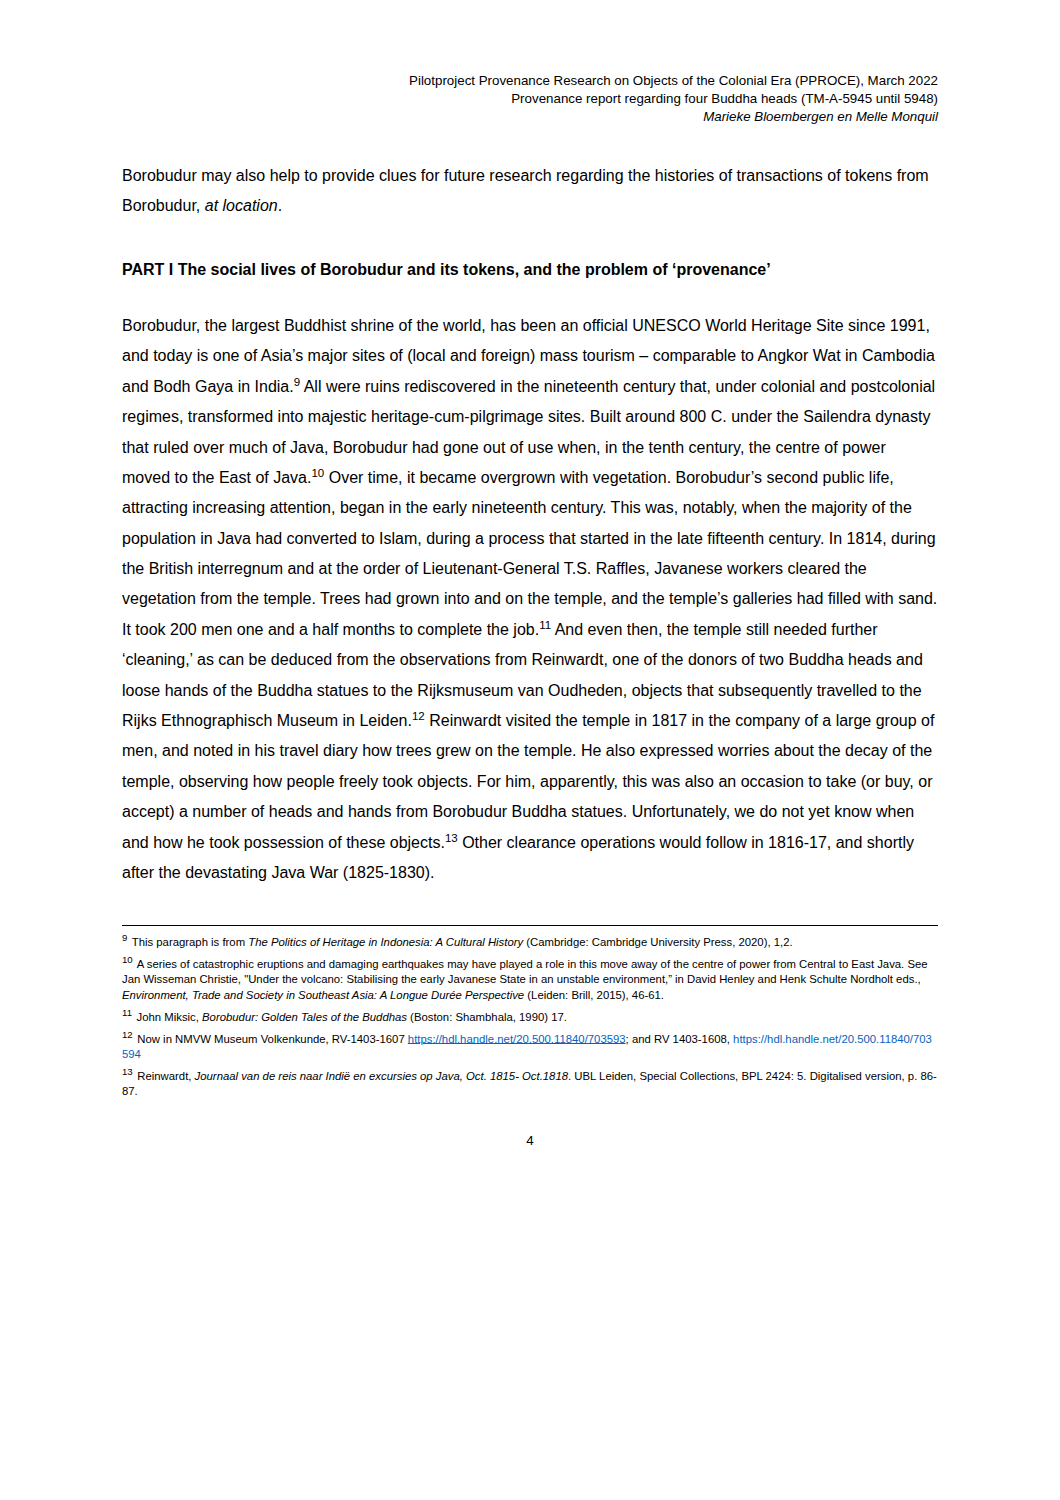Pilotproject Provenance Research on Objects of the Colonial Era (PPROCE), March 2022
Provenance report regarding four Buddha heads (TM-A-5945 until 5948)
Marieke Bloembergen en Melle Monquil
Borobudur may also help to provide clues for future research regarding the histories of transactions of tokens from Borobudur, at location.
PART I The social lives of Borobudur and its tokens, and the problem of ‘provenance’
Borobudur, the largest Buddhist shrine of the world, has been an official UNESCO World Heritage Site since 1991, and today is one of Asia’s major sites of (local and foreign) mass tourism – comparable to Angkor Wat in Cambodia and Bodh Gaya in India.9 All were ruins rediscovered in the nineteenth century that, under colonial and postcolonial regimes, transformed into majestic heritage-cum-pilgrimage sites. Built around 800 C. under the Sailendra dynasty that ruled over much of Java, Borobudur had gone out of use when, in the tenth century, the centre of power moved to the East of Java.10 Over time, it became overgrown with vegetation. Borobudur’s second public life, attracting increasing attention, began in the early nineteenth century. This was, notably, when the majority of the population in Java had converted to Islam, during a process that started in the late fifteenth century. In 1814, during the British interregnum and at the order of Lieutenant-General T.S. Raffles, Javanese workers cleared the vegetation from the temple. Trees had grown into and on the temple, and the temple’s galleries had filled with sand. It took 200 men one and a half months to complete the job.11 And even then, the temple still needed further ‘cleaning,’ as can be deduced from the observations from Reinwardt, one of the donors of two Buddha heads and loose hands of the Buddha statues to the Rijksmuseum van Oudheden, objects that subsequently travelled to the Rijks Ethnographisch Museum in Leiden.12 Reinwardt visited the temple in 1817 in the company of a large group of men, and noted in his travel diary how trees grew on the temple. He also expressed worries about the decay of the temple, observing how people freely took objects. For him, apparently, this was also an occasion to take (or buy, or accept) a number of heads and hands from Borobudur Buddha statues. Unfortunately, we do not yet know when and how he took possession of these objects.13 Other clearance operations would follow in 1816-17, and shortly after the devastating Java War (1825-1830).
9 This paragraph is from The Politics of Heritage in Indonesia: A Cultural History (Cambridge: Cambridge University Press, 2020), 1,2.
10 A series of catastrophic eruptions and damaging earthquakes may have played a role in this move away of the centre of power from Central to East Java. See Jan Wisseman Christie, "Under the volcano: Stabilising the early Javanese State in an unstable environment,” in David Henley and Henk Schulte Nordholt eds., Environment, Trade and Society in Southeast Asia: A Longue Durée Perspective (Leiden: Brill, 2015), 46-61.
11 John Miksic, Borobudur: Golden Tales of the Buddhas (Boston: Shambhala, 1990) 17.
12 Now in NMVW Museum Volkenkunde, RV-1403-1607 https://hdl.handle.net/20.500.11840/703593; and RV 1403-1608, https://hdl.handle.net/20.500.11840/703594
13 Reinwardt, Journaal van de reis naar Indië en excursies op Java, Oct. 1815- Oct.1818. UBL Leiden, Special Collections, BPL 2424: 5. Digitalised version, p. 86-87.
4